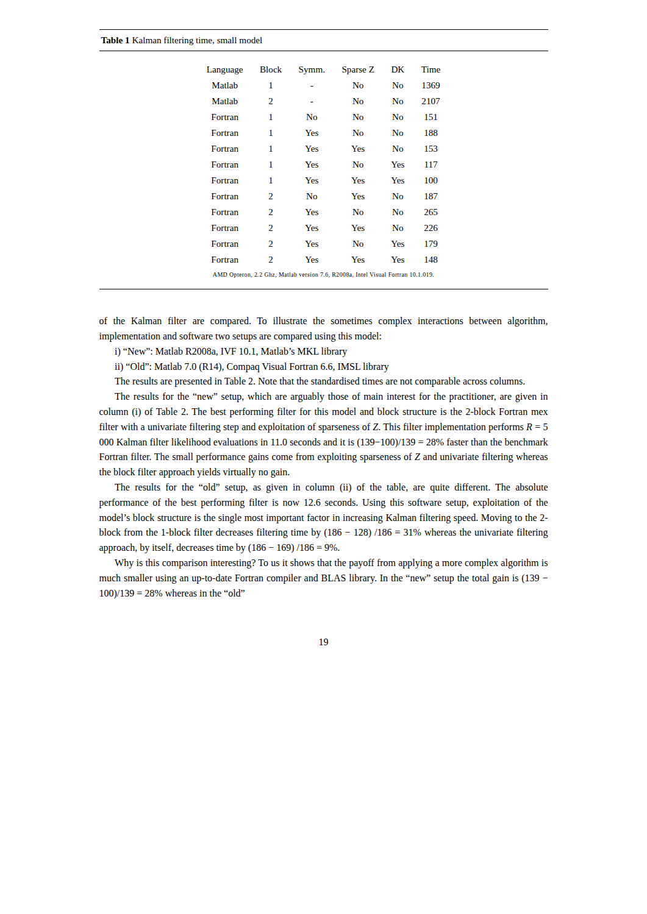Table 1 Kalman filtering time, small model
| Language | Block | Symm. | Sparse Z | DK | Time |
| --- | --- | --- | --- | --- | --- |
| Matlab | 1 | - | No | No | 1369 |
| Matlab | 2 | - | No | No | 2107 |
| Fortran | 1 | No | No | No | 151 |
| Fortran | 1 | Yes | No | No | 188 |
| Fortran | 1 | Yes | Yes | No | 153 |
| Fortran | 1 | Yes | No | Yes | 117 |
| Fortran | 1 | Yes | Yes | Yes | 100 |
| Fortran | 2 | No | Yes | No | 187 |
| Fortran | 2 | Yes | No | No | 265 |
| Fortran | 2 | Yes | Yes | No | 226 |
| Fortran | 2 | Yes | No | Yes | 179 |
| Fortran | 2 | Yes | Yes | Yes | 148 |
AMD Opteron, 2.2 Ghz, Matlab version 7.6, R2008a, Intel Visual Fortran 10.1.019.
of the Kalman filter are compared. To illustrate the sometimes complex interactions between algorithm, implementation and software two setups are compared using this model:
i) “New”: Matlab R2008a, IVF 10.1, Matlab’s MKL library
ii) “Old”: Matlab 7.0 (R14), Compaq Visual Fortran 6.6, IMSL library
The results are presented in Table 2. Note that the standardised times are not comparable across columns.
The results for the “new” setup, which are arguably those of main interest for the practitioner, are given in column (i) of Table 2. The best performing filter for this model and block structure is the 2-block Fortran mex filter with a univariate filtering step and exploitation of sparseness of Z. This filter implementation performs R = 5 000 Kalman filter likelihood evaluations in 11.0 seconds and it is (139−100)/139 = 28% faster than the benchmark Fortran filter. The small performance gains come from exploiting sparseness of Z and univariate filtering whereas the block filter approach yields virtually no gain.
The results for the “old” setup, as given in column (ii) of the table, are quite different. The absolute performance of the best performing filter is now 12.6 seconds. Using this software setup, exploitation of the model’s block structure is the single most important factor in increasing Kalman filtering speed. Moving to the 2-block from the 1-block filter decreases filtering time by (186 − 128) /186 = 31% whereas the univariate filtering approach, by itself, decreases time by (186 − 169) /186 = 9%.
Why is this comparison interesting? To us it shows that the payoff from applying a more complex algorithm is much smaller using an up-to-date Fortran compiler and BLAS library. In the “new” setup the total gain is (139 − 100)/139 = 28% whereas in the “old”
19